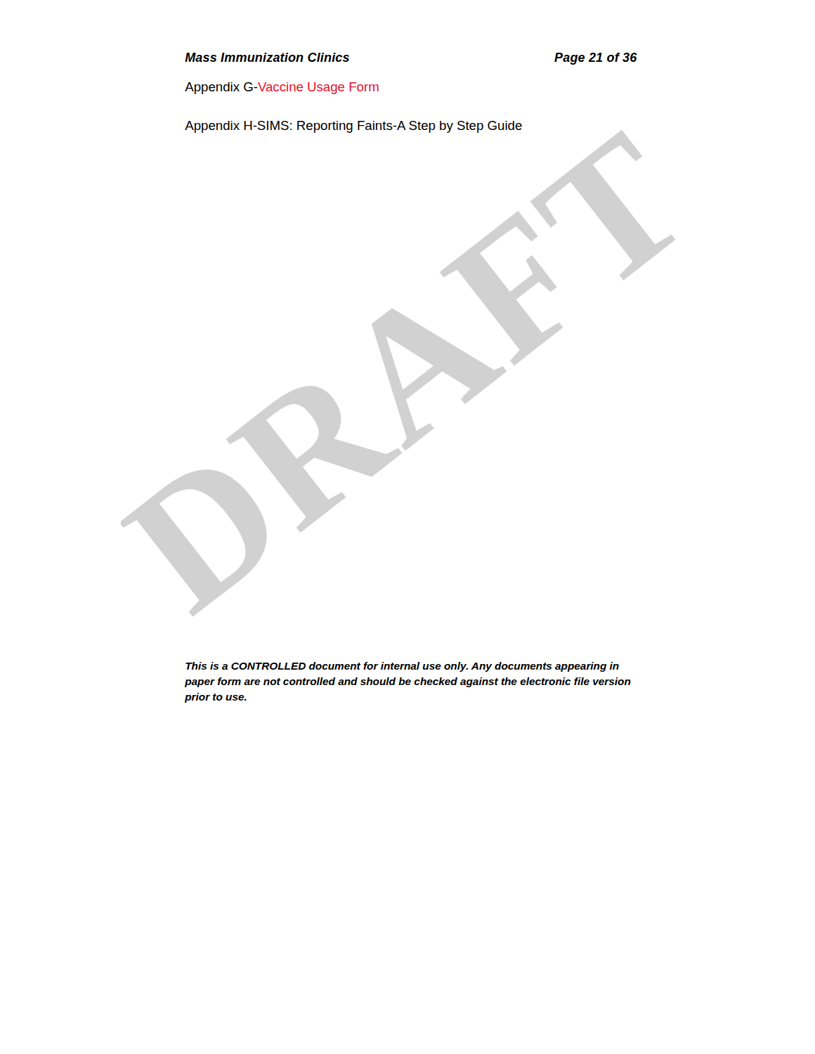DRAFT
Mass Immunization Clinics Page 21 of 36
Appendix G-Vaccine Usage Form
Appendix H-SIMS: Reporting Faints-A Step by Step Guide
This is a CONTROLLED document for internal use only. Any documents appearing in paper form are not controlled and should be checked against the electronic file version prior to use.